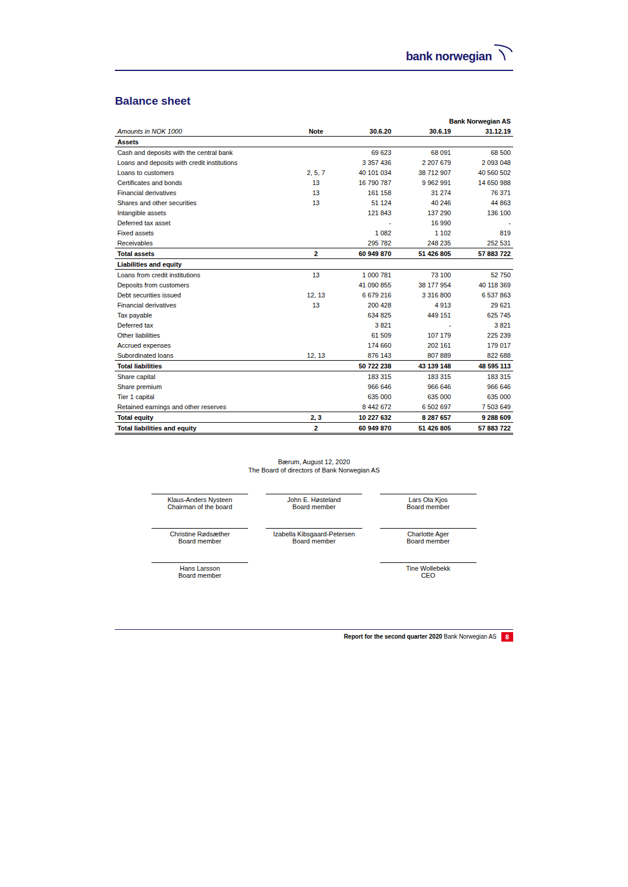bank norwegian
Balance sheet
| Bank Norwegian AS |
| Amounts in NOK 1000 | Note | 30.6.20 | 30.6.19 | 31.12.19 |
| Assets | | | | |
| Cash and deposits with the central bank | | 69 623 | 68 091 | 68 500 |
| Loans and deposits with credit institutions | | 3 357 436 | 2 207 679 | 2 093 048 |
| Loans to customers | 2, 5, 7 | 40 101 034 | 38 712 907 | 40 560 502 |
| Certificates and bonds | 13 | 16 790 787 | 9 962 991 | 14 650 988 |
| Financial derivatives | 13 | 161 158 | 31 274 | 76 371 |
| Shares and other securities | 13 | 51 124 | 40 246 | 44 863 |
| Intangible assets | | 121 843 | 137 290 | 136 100 |
| Deferred tax asset | | - | 16 990 | - |
| Fixed assets | | 1 082 | 1 102 | 819 |
| Receivables | | 295 782 | 248 235 | 252 531 |
| Total assets | 2 | 60 949 870 | 51 426 805 | 57 883 722 |
| Liabilities and equity | | | | |
| Loans from credit institutions | 13 | 1 000 781 | 73 100 | 52 750 |
| Deposits from customers | | 41 090 855 | 38 177 954 | 40 118 369 |
| Debt securities issued | 12, 13 | 6 679 216 | 3 316 800 | 6 537 863 |
| Financial derivatives | 13 | 200 428 | 4 913 | 29 621 |
| Tax payable | | 634 825 | 449 151 | 625 745 |
| Deferred tax | | 3 821 | - | 3 821 |
| Other liabilities | | 61 509 | 107 179 | 225 239 |
| Accrued expenses | | 174 660 | 202 161 | 179 017 |
| Subordinated loans | 12, 13 | 876 143 | 807 889 | 822 688 |
| Total liabilities | | 50 722 238 | 43 139 148 | 48 595 113 |
| Share capital | | 183 315 | 183 315 | 183 315 |
| Share premium | | 966 646 | 966 646 | 966 646 |
| Tier 1 capital | | 635 000 | 635 000 | 635 000 |
| Retained earnings and other reserves | | 8 442 672 | 6 502 697 | 7 503 649 |
| Total equity | 2, 3 | 10 227 632 | 8 287 657 | 9 288 609 |
| Total liabilities and equity | 2 | 60 949 870 | 51 426 805 | 57 883 722 |
Bærum, August 12, 2020
The Board of directors of Bank Norwegian AS
| Klaus-Anders Nysteen Chairman of the board | John E. Høsteland Board member | Lars Ola Kjos Board member |
| Christine Rødsæther Board member | Izabella Kibsgaard-Petersen Board member | Charlotte Ager Board member |
| Hans Larsson Board member | | Tine Wollebekk CEO |
Report for the second quarter 2020 Bank Norwegian AS 8